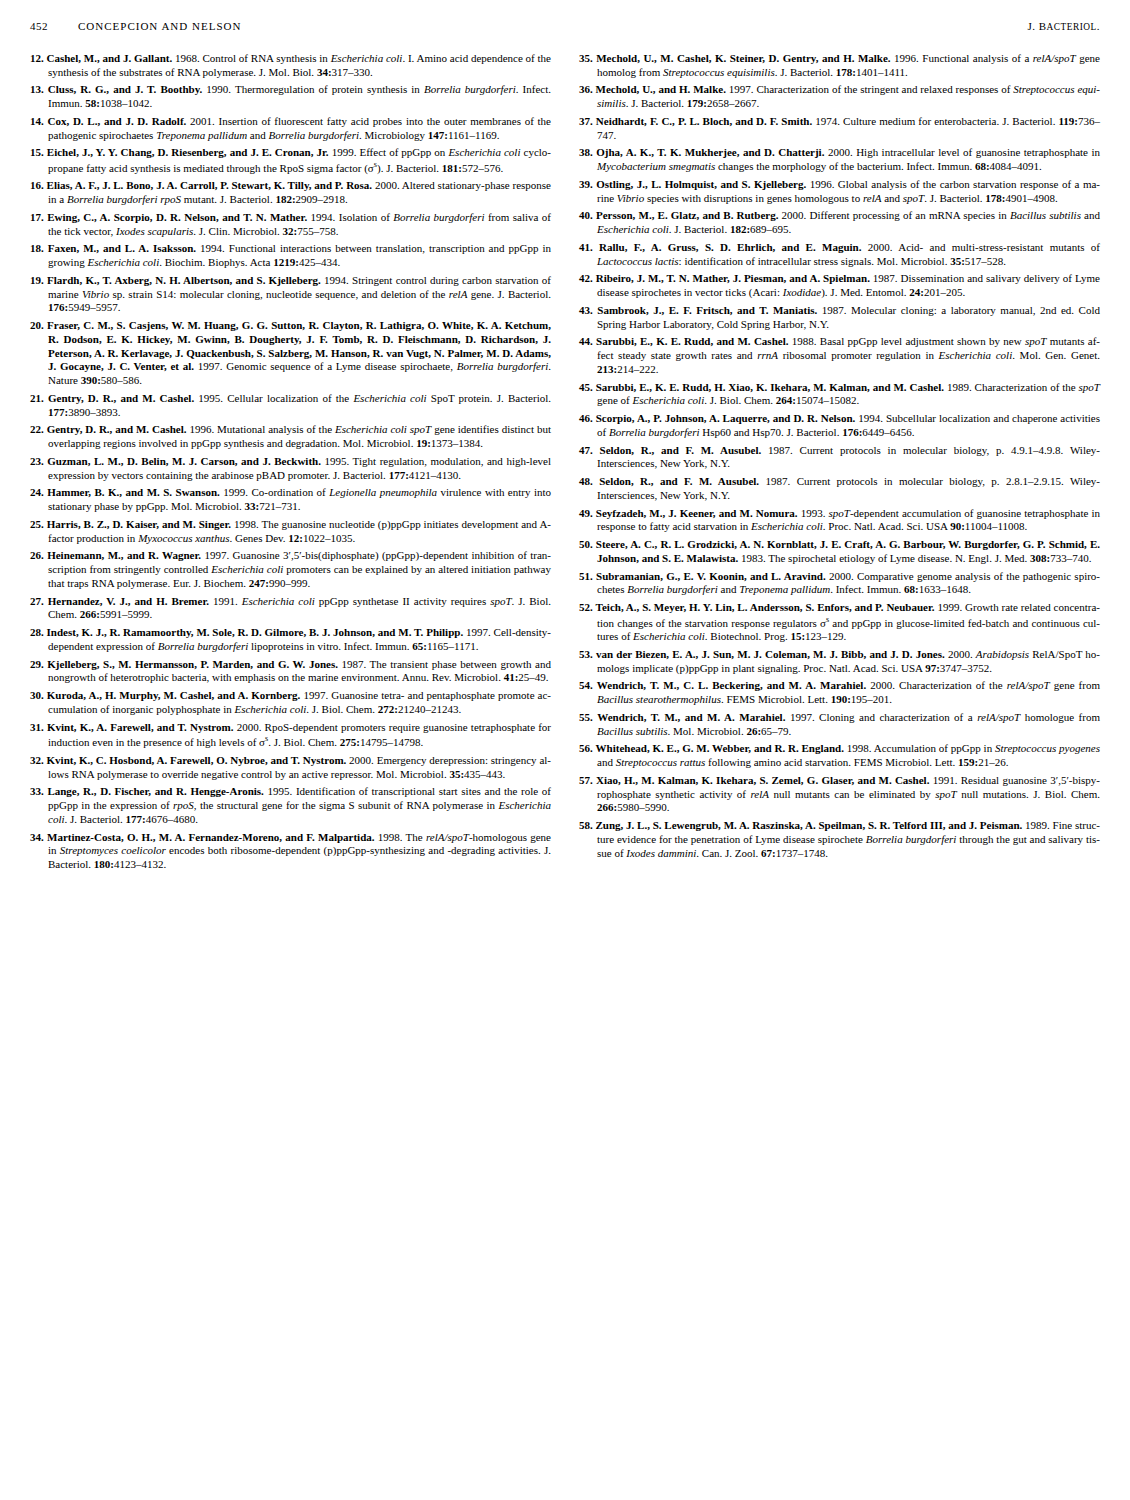452 CONCEPCION AND NELSON J. BACTERIOL.
12. Cashel, M., and J. Gallant. 1968. Control of RNA synthesis in Escherichia coli. I. Amino acid dependence of the synthesis of the substrates of RNA polymerase. J. Mol. Biol. 34: 317–330.
13. Cluss, R. G., and J. T. Boothby. 1990. Thermoregulation of protein synthesis in Borrelia burgdorferi. Infect. Immun. 58: 1038–1042.
14. Cox, D. L., and J. D. Radolf. 2001. Insertion of fluorescent fatty acid probes into the outer membranes of the pathogenic spirochaetes Treponema pallidum and Borrelia burgdorferi. Microbiology 147: 1161–1169.
15. Eichel, J., Y. Y. Chang, D. Riesenberg, and J. E. Cronan, Jr. 1999. Effect of ppGpp on Escherichia coli cyclopropane fatty acid synthesis is mediated through the RpoS sigma factor (σs). J. Bacteriol. 181: 572–576.
16. Elias, A. F., J. L. Bono, J. A. Carroll, P. Stewart, K. Tilly, and P. Rosa. 2000. Altered stationary-phase response in a Borrelia burgdorferi rpoS mutant. J. Bacteriol. 182: 2909–2918.
17. Ewing, C., A. Scorpio, D. R. Nelson, and T. N. Mather. 1994. Isolation of Borrelia burgdorferi from saliva of the tick vector, Ixodes scapularis. J. Clin. Microbiol. 32: 755–758.
18. Faxen, M., and L. A. Isaksson. 1994. Functional interactions between translation, transcription and ppGpp in growing Escherichia coli. Biochim. Biophys. Acta 1219: 425–434.
19. Flardh, K., T. Axberg, N. H. Albertson, and S. Kjelleberg. 1994. Stringent control during carbon starvation of marine Vibrio sp. strain S14: molecular cloning, nucleotide sequence, and deletion of the relA gene. J. Bacteriol. 176: 5949–5957.
20. Fraser, C. M., S. Casjens, W. M. Huang, G. G. Sutton, R. Clayton, R. Lathigra, O. White, K. A. Ketchum, R. Dodson, E. K. Hickey, M. Gwinn, B. Dougherty, J. F. Tomb, R. D. Fleischmann, D. Richardson, J. Peterson, A. R. Kerlavage, J. Quackenbush, S. Salzberg, M. Hanson, R. van Vugt, N. Palmer, M. D. Adams, J. Gocayne, J. C. Venter, et al. 1997. Genomic sequence of a Lyme disease spirochaete, Borrelia burgdorferi. Nature 390: 580–586.
21. Gentry, D. R., and M. Cashel. 1995. Cellular localization of the Escherichia coli SpoT protein. J. Bacteriol. 177: 3890–3893.
22. Gentry, D. R., and M. Cashel. 1996. Mutational analysis of the Escherichia coli spoT gene identifies distinct but overlapping regions involved in ppGpp synthesis and degradation. Mol. Microbiol. 19: 1373–1384.
23. Guzman, L. M., D. Belin, M. J. Carson, and J. Beckwith. 1995. Tight regulation, modulation, and high-level expression by vectors containing the arabinose pBAD promoter. J. Bacteriol. 177: 4121–4130.
24. Hammer, B. K., and M. S. Swanson. 1999. Co-ordination of Legionella pneumophila virulence with entry into stationary phase by ppGpp. Mol. Microbiol. 33: 721–731.
25. Harris, B. Z., D. Kaiser, and M. Singer. 1998. The guanosine nucleotide (p)ppGpp initiates development and A-factor production in Myxococcus xanthus. Genes Dev. 12: 1022–1035.
26. Heinemann, M., and R. Wagner. 1997. Guanosine 3′,5′-bis(diphosphate) (ppGpp)-dependent inhibition of transcription from stringently controlled Escherichia coli promoters can be explained by an altered initiation pathway that traps RNA polymerase. Eur. J. Biochem. 247: 990–999.
27. Hernandez, V. J., and H. Bremer. 1991. Escherichia coli ppGpp synthetase II activity requires spoT. J. Biol. Chem. 266: 5991–5999.
28. Indest, K. J., R. Ramamoorthy, M. Sole, R. D. Gilmore, B. J. Johnson, and M. T. Philipp. 1997. Cell-density-dependent expression of Borrelia burgdorferi lipoproteins in vitro. Infect. Immun. 65: 1165–1171.
29. Kjelleberg, S., M. Hermansson, P. Marden, and G. W. Jones. 1987. The transient phase between growth and nongrowth of heterotrophic bacteria, with emphasis on the marine environment. Annu. Rev. Microbiol. 41: 25–49.
30. Kuroda, A., H. Murphy, M. Cashel, and A. Kornberg. 1997. Guanosine tetra- and pentaphosphate promote accumulation of inorganic polyphosphate in Escherichia coli. J. Biol. Chem. 272: 21240–21243.
31. Kvint, K., A. Farewell, and T. Nystrom. 2000. RpoS-dependent promoters require guanosine tetraphosphate for induction even in the presence of high levels of σs. J. Biol. Chem. 275: 14795–14798.
32. Kvint, K., C. Hosbond, A. Farewell, O. Nybroe, and T. Nystrom. 2000. Emergency derepression: stringency allows RNA polymerase to override negative control by an active repressor. Mol. Microbiol. 35: 435–443.
33. Lange, R., D. Fischer, and R. Hengge-Aronis. 1995. Identification of transcriptional start sites and the role of ppGpp in the expression of rpoS, the structural gene for the sigma S subunit of RNA polymerase in Escherichia coli. J. Bacteriol. 177: 4676–4680.
34. Martinez-Costa, O. H., M. A. Fernandez-Moreno, and F. Malpartida. 1998. The relA/spoT-homologous gene in Streptomyces coelicolor encodes both ribosome-dependent (p)ppGpp-synthesizing and -degrading activities. J. Bacteriol. 180: 4123–4132.
35. Mechold, U., M. Cashel, K. Steiner, D. Gentry, and H. Malke. 1996. Functional analysis of a relA/spoT gene homolog from Streptococcus equisimilis. J. Bacteriol. 178: 1401–1411.
36. Mechold, U., and H. Malke. 1997. Characterization of the stringent and relaxed responses of Streptococcus equisimilis. J. Bacteriol. 179: 2658–2667.
37. Neidhardt, F. C., P. L. Bloch, and D. F. Smith. 1974. Culture medium for enterobacteria. J. Bacteriol. 119: 736–747.
38. Ojha, A. K., T. K. Mukherjee, and D. Chatterji. 2000. High intracellular level of guanosine tetraphosphate in Mycobacterium smegmatis changes the morphology of the bacterium. Infect. Immun. 68: 4084–4091.
39. Ostling, J., L. Holmquist, and S. Kjelleberg. 1996. Global analysis of the carbon starvation response of a marine Vibrio species with disruptions in genes homologous to relA and spoT. J. Bacteriol. 178: 4901–4908.
40. Persson, M., E. Glatz, and B. Rutberg. 2000. Different processing of an mRNA species in Bacillus subtilis and Escherichia coli. J. Bacteriol. 182: 689–695.
41. Rallu, F., A. Gruss, S. D. Ehrlich, and E. Maguin. 2000. Acid- and multi-stress-resistant mutants of Lactococcus lactis: identification of intracellular stress signals. Mol. Microbiol. 35: 517–528.
42. Ribeiro, J. M., T. N. Mather, J. Piesman, and A. Spielman. 1987. Dissemination and salivary delivery of Lyme disease spirochetes in vector ticks (Acari: Ixodidae). J. Med. Entomol. 24: 201–205.
43. Sambrook, J., E. F. Fritsch, and T. Maniatis. 1987. Molecular cloning: a laboratory manual, 2nd ed. Cold Spring Harbor Laboratory, Cold Spring Harbor, N.Y.
44. Sarubbi, E., K. E. Rudd, and M. Cashel. 1988. Basal ppGpp level adjustment shown by new spoT mutants affect steady state growth rates and rrnA ribosomal promoter regulation in Escherichia coli. Mol. Gen. Genet. 213: 214–222.
45. Sarubbi, E., K. E. Rudd, H. Xiao, K. Ikehara, M. Kalman, and M. Cashel. 1989. Characterization of the spoT gene of Escherichia coli. J. Biol. Chem. 264: 15074–15082.
46. Scorpio, A., P. Johnson, A. Laquerre, and D. R. Nelson. 1994. Subcellular localization and chaperone activities of Borrelia burgdorferi Hsp60 and Hsp70. J. Bacteriol. 176: 6449–6456.
47. Seldon, R., and F. M. Ausubel. 1987. Current protocols in molecular biology, p. 4.9.1–4.9.8. Wiley-Intersciences, New York, N.Y.
48. Seldon, R., and F. M. Ausubel. 1987. Current protocols in molecular biology, p. 2.8.1–2.9.15. Wiley-Intersciences, New York, N.Y.
49. Seyfzadeh, M., J. Keener, and M. Nomura. 1993. spoT-dependent accumulation of guanosine tetraphosphate in response to fatty acid starvation in Escherichia coli. Proc. Natl. Acad. Sci. USA 90: 11004–11008.
50. Steere, A. C., R. L. Grodzicki, A. N. Kornblatt, J. E. Craft, A. G. Barbour, W. Burgdorfer, G. P. Schmid, E. Johnson, and S. E. Malawista. 1983. The spirochetal etiology of Lyme disease. N. Engl. J. Med. 308: 733–740.
51. Subramanian, G., E. V. Koonin, and L. Aravind. 2000. Comparative genome analysis of the pathogenic spirochetes Borrelia burgdorferi and Treponema pallidum. Infect. Immun. 68: 1633–1648.
52. Teich, A., S. Meyer, H. Y. Lin, L. Andersson, S. Enfors, and P. Neubauer. 1999. Growth rate related concentration changes of the starvation response regulators σs and ppGpp in glucose-limited fed-batch and continuous cultures of Escherichia coli. Biotechnol. Prog. 15: 123–129.
53. van der Biezen, E. A., J. Sun, M. J. Coleman, M. J. Bibb, and J. D. Jones. 2000. Arabidopsis RelA/SpoT homologs implicate (p)ppGpp in plant signaling. Proc. Natl. Acad. Sci. USA 97: 3747–3752.
54. Wendrich, T. M., C. L. Beckering, and M. A. Marahiel. 2000. Characterization of the relA/spoT gene from Bacillus stearothermophilus. FEMS Microbiol. Lett. 190: 195–201.
55. Wendrich, T. M., and M. A. Marahiel. 1997. Cloning and characterization of a relA/spoT homologue from Bacillus subtilis. Mol. Microbiol. 26: 65–79.
56. Whitehead, K. E., G. M. Webber, and R. R. England. 1998. Accumulation of ppGpp in Streptococcus pyogenes and Streptococcus rattus following amino acid starvation. FEMS Microbiol. Lett. 159: 21–26.
57. Xiao, H., M. Kalman, K. Ikehara, S. Zemel, G. Glaser, and M. Cashel. 1991. Residual guanosine 3′,5′-bispyrophosphate synthetic activity of relA null mutants can be eliminated by spoT null mutations. J. Biol. Chem. 266: 5980–5990.
58. Zung, J. L., S. Lewengrub, M. A. Raszinska, A. Speilman, S. R. Telford III, and J. Peisman. 1989. Fine structure evidence for the penetration of Lyme disease spirochete Borrelia burgdorferi through the gut and salivary tissue of Ixodes dammini. Can. J. Zool. 67: 1737–1748.